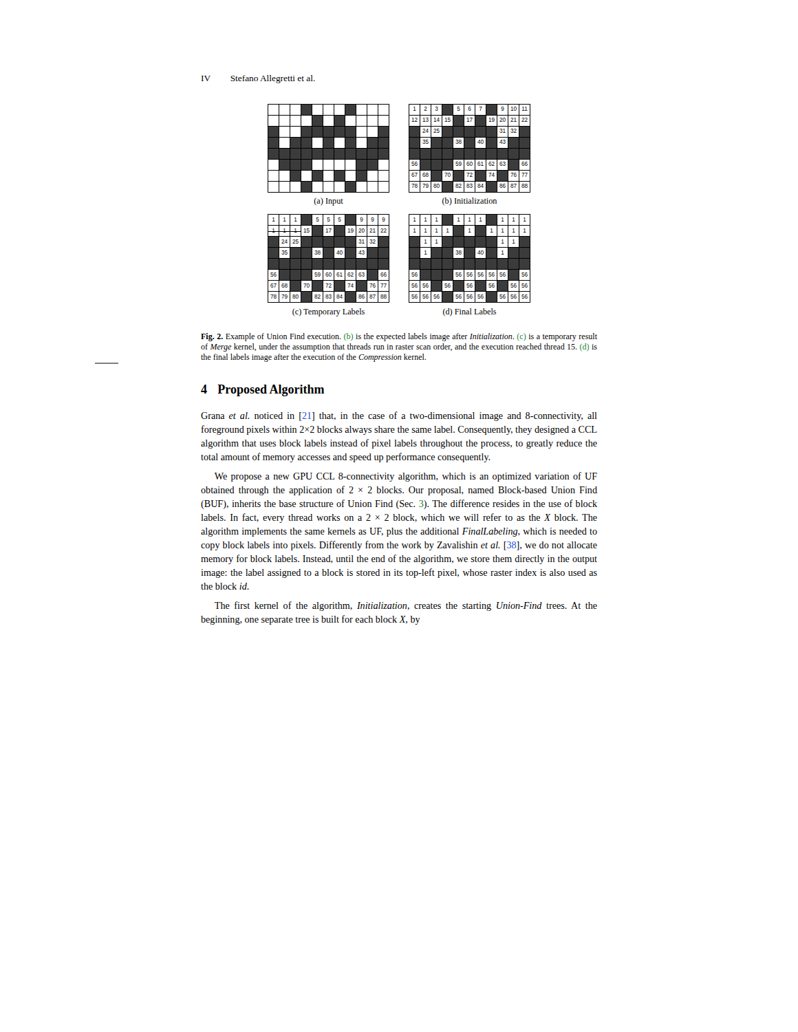IVStefano Allegretti et al.
(a) Input
| 1 | 2 | 3 | | 5 | 6 | 7 | | 9 | 10 | 11 |
| 12 | 13 | 14 | 15 | | 17 | | 19 | 20 | 21 | 22 |
| | 24 | 25 | | | | | | 31 | 32 | |
| | 35 | | | 38 | | 40 | | 43 | | |
| 56 | | | | 59 | 60 | 61 | 62 | 63 | | 66 |
| 67 | 68 | | 70 | | 72 | | 74 | | 76 | 77 |
| 78 | 79 | 80 | | 82 | 83 | 84 | | 86 | 87 | 88 |
(b) Initialization
| 1 | 1 | 1 | | 5 | 5 | 5 | | 9 | 9 | 9 |
| 1 | 1 | 1 | 15 | | 17 | | 19 | 20 | 21 | 22 |
| | 24 | 25 | | | | | | 31 | 32 | |
| | 35 | | | 38 | | 40 | | 43 | | |
| 56 | | | | 59 | 60 | 61 | 62 | 63 | | 66 |
| 67 | 68 | | 70 | | 72 | | 74 | | 76 | 77 |
| 78 | 79 | 80 | | 82 | 83 | 84 | | 86 | 87 | 88 |
(c) Temporary Labels
| 1 | 1 | 1 | | 1 | 1 | 1 | | 1 | 1 | 1 |
| 1 | 1 | 1 | 1 | | 1 | | 1 | 1 | 1 | 1 |
| | 1 | 1 | | | | | | 1 | 1 | |
| | 1 | | | 38 | | 40 | | 1 | | |
| 56 | | | | 56 | 56 | 56 | 56 | 56 | | 56 |
| 56 | 56 | | 56 | | 56 | | 56 | | 56 | 56 |
| 56 | 56 | 56 | | 56 | 56 | 56 | | 56 | 56 | 56 |
(d) Final Labels
Fig. 2. Example of Union Find execution. (b) is the expected labels image after Initialization. (c) is a temporary result of Merge kernel, under the assumption that threads run in raster scan order, and the execution reached thread 15. (d) is the final labels image after the execution of the Compression kernel.
4 Proposed Algorithm
Grana et al. noticed in [21] that, in the case of a two-dimensional image and 8-connectivity, all foreground pixels within 2×2 blocks always share the same label. Consequently, they designed a CCL algorithm that uses block labels instead of pixel labels throughout the process, to greatly reduce the total amount of memory accesses and speed up performance consequently.
We propose a new GPU CCL 8-connectivity algorithm, which is an optimized variation of UF obtained through the application of 2 × 2 blocks. Our proposal, named Block-based Union Find (BUF), inherits the base structure of Union Find (Sec. 3). The difference resides in the use of block labels. In fact, every thread works on a 2 × 2 block, which we will refer to as the X block. The algorithm implements the same kernels as UF, plus the additional FinalLabeling, which is needed to copy block labels into pixels. Differently from the work by Zavalishin et al. [38], we do not allocate memory for block labels. Instead, until the end of the algorithm, we store them directly in the output image: the label assigned to a block is stored in its top-left pixel, whose raster index is also used as the block id.
The first kernel of the algorithm, Initialization, creates the starting Union-Find trees. At the beginning, one separate tree is built for each block X, by